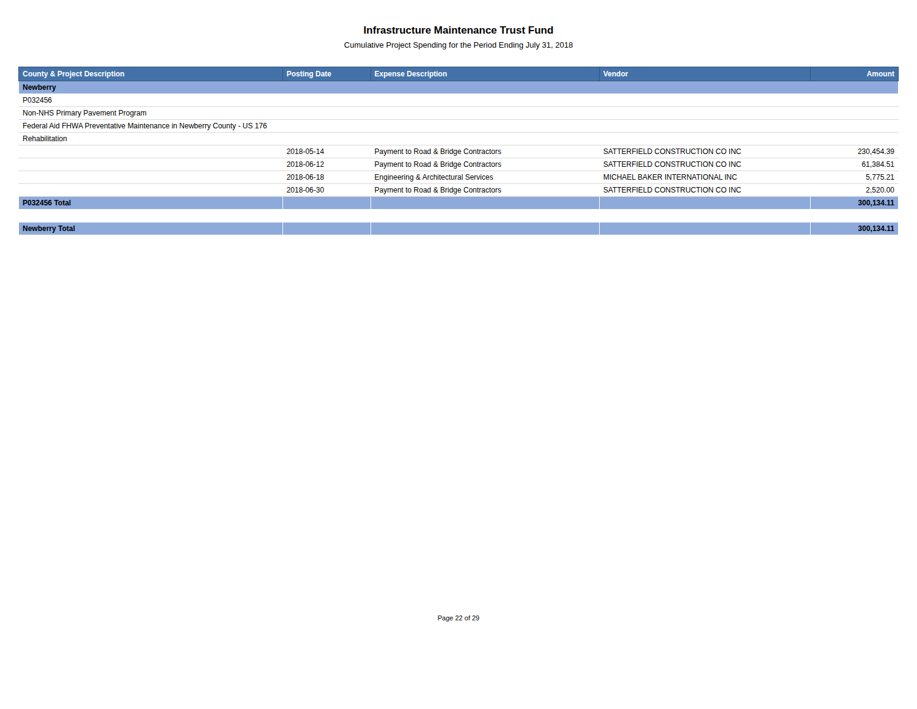Infrastructure Maintenance Trust Fund
Cumulative Project Spending for the Period Ending July 31, 2018
| County & Project Description | Posting Date | Expense Description | Vendor | Amount |
| --- | --- | --- | --- | --- |
| Newberry |
| P032456 |
| Non-NHS Primary Pavement Program |
| Federal Aid FHWA Preventative Maintenance in Newberry County - US 176 |
| Rehabilitation |
| | 2018-05-14 | Payment to Road & Bridge Contractors | SATTERFIELD CONSTRUCTION CO INC | 230,454.39 |
| | 2018-06-12 | Payment to Road & Bridge Contractors | SATTERFIELD CONSTRUCTION CO INC | 61,384.51 |
| | 2018-06-18 | Engineering & Architectural Services | MICHAEL BAKER INTERNATIONAL INC | 5,775.21 |
| | 2018-06-30 | Payment to Road & Bridge Contractors | SATTERFIELD CONSTRUCTION CO INC | 2,520.00 |
| P032456 Total | | | | 300,134.11 |
| Newberry Total | | | | 300,134.11 |
Page 22 of 29